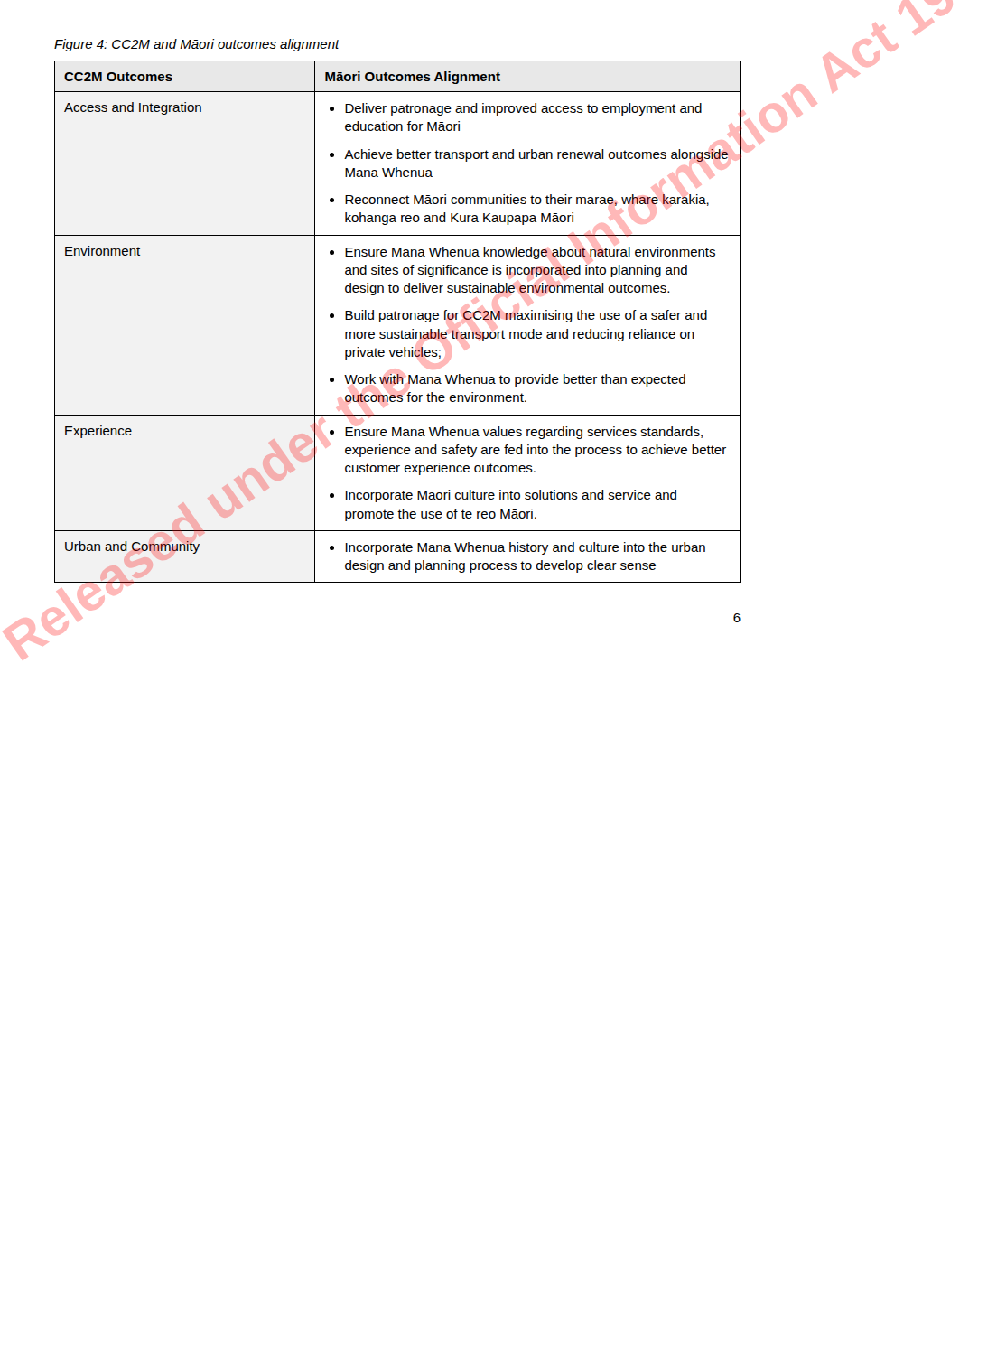Released under the Official Information Act 1982
Figure 4: CC2M and Māori outcomes alignment
| CC2M Outcomes | Māori Outcomes Alignment |
| --- | --- |
| Access and Integration | Deliver patronage and improved access to employment and education for Māori Achieve better transport and urban renewal outcomes alongside Mana Whenua Reconnect Māori communities to their marae, whare karakia, kohanga reo and Kura Kaupapa Māori |
| Environment | Ensure Mana Whenua knowledge about natural environments and sites of significance is incorporated into planning and design to deliver sustainable environmental outcomes. Build patronage for CC2M maximising the use of a safer and more sustainable transport mode and reducing reliance on private vehicles; Work with Mana Whenua to provide better than expected outcomes for the environment. |
| Experience | Ensure Mana Whenua values regarding services standards, experience and safety are fed into the process to achieve better customer experience outcomes. Incorporate Māori culture into solutions and service and promote the use of te reo Māori. |
| Urban and Community | Incorporate Mana Whenua history and culture into the urban design and planning process to develop clear sense |
6